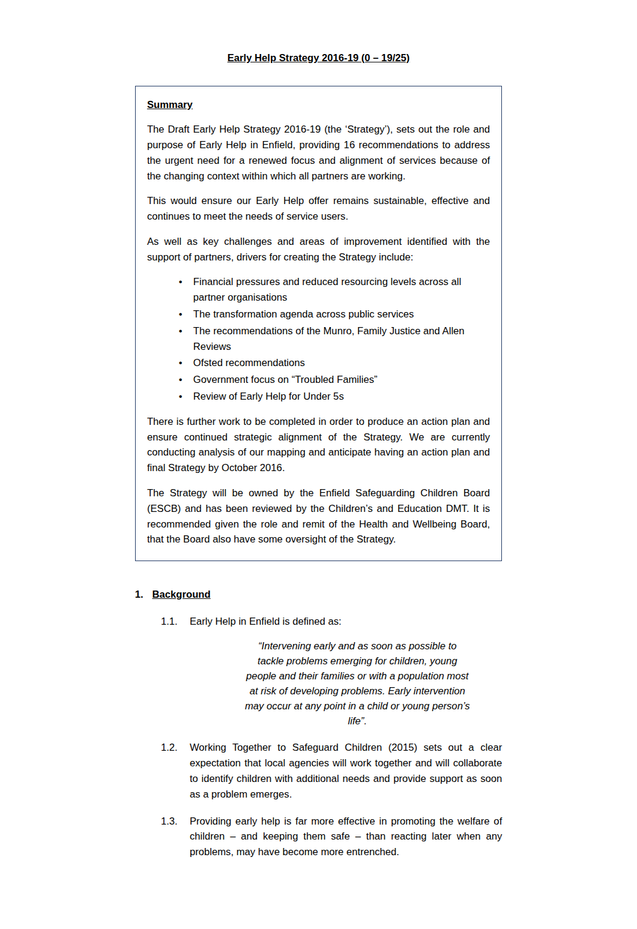Early Help Strategy 2016-19 (0 – 19/25)
Summary
The Draft Early Help Strategy 2016-19 (the ‘Strategy’), sets out the role and purpose of Early Help in Enfield, providing 16 recommendations to address the urgent need for a renewed focus and alignment of services because of the changing context within which all partners are working.
This would ensure our Early Help offer remains sustainable, effective and continues to meet the needs of service users.
As well as key challenges and areas of improvement identified with the support of partners, drivers for creating the Strategy include:
Financial pressures and reduced resourcing levels across all partner organisations
The transformation agenda across public services
The recommendations of the Munro, Family Justice and Allen Reviews
Ofsted recommendations
Government focus on “Troubled Families”
Review of Early Help for Under 5s
There is further work to be completed in order to produce an action plan and ensure continued strategic alignment of the Strategy. We are currently conducting analysis of our mapping and anticipate having an action plan and final Strategy by October 2016.
The Strategy will be owned by the Enfield Safeguarding Children Board (ESCB) and has been reviewed by the Children’s and Education DMT. It is recommended given the role and remit of the Health and Wellbeing Board, that the Board also have some oversight of the Strategy.
Background
Early Help in Enfield is defined as:
“Intervening early and as soon as possible to tackle problems emerging for children, young people and their families or with a population most at risk of developing problems. Early intervention may occur at any point in a child or young person’s life”.
Working Together to Safeguard Children (2015) sets out a clear expectation that local agencies will work together and will collaborate to identify children with additional needs and provide support as soon as a problem emerges.
Providing early help is far more effective in promoting the welfare of children – and keeping them safe – than reacting later when any problems, may have become more entrenched.